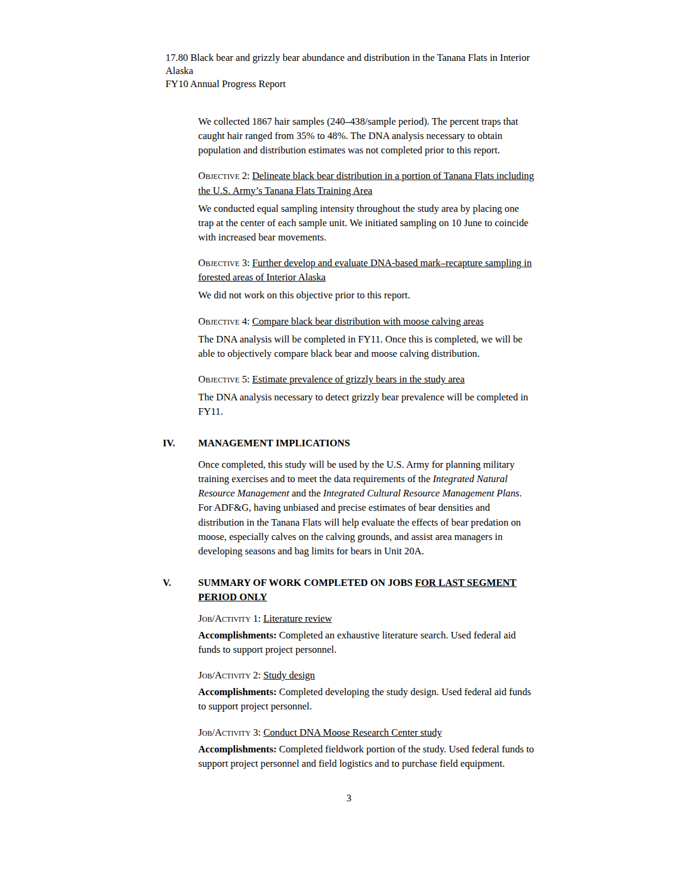17.80 Black bear and grizzly bear abundance and distribution in the Tanana Flats in Interior Alaska
FY10 Annual Progress Report
We collected 1867 hair samples (240–438/sample period). The percent traps that caught hair ranged from 35% to 48%. The DNA analysis necessary to obtain population and distribution estimates was not completed prior to this report.
Objective 2: Delineate black bear distribution in a portion of Tanana Flats including the U.S. Army’s Tanana Flats Training Area
We conducted equal sampling intensity throughout the study area by placing one trap at the center of each sample unit. We initiated sampling on 10 June to coincide with increased bear movements.
Objective 3: Further develop and evaluate DNA-based mark–recapture sampling in forested areas of Interior Alaska
We did not work on this objective prior to this report.
Objective 4: Compare black bear distribution with moose calving areas
The DNA analysis will be completed in FY11. Once this is completed, we will be able to objectively compare black bear and moose calving distribution.
Objective 5: Estimate prevalence of grizzly bears in the study area
The DNA analysis necessary to detect grizzly bear prevalence will be completed in FY11.
IV.
MANAGEMENT IMPLICATIONS
Once completed, this study will be used by the U.S. Army for planning military training exercises and to meet the data requirements of the Integrated Natural Resource Management and the Integrated Cultural Resource Management Plans. For ADF&G, having unbiased and precise estimates of bear densities and distribution in the Tanana Flats will help evaluate the effects of bear predation on moose, especially calves on the calving grounds, and assist area managers in developing seasons and bag limits for bears in Unit 20A.
V.
SUMMARY OF WORK COMPLETED ON JOBS FOR LAST SEGMENT PERIOD ONLY
Job/Activity 1: Literature review
Accomplishments: Completed an exhaustive literature search. Used federal aid funds to support project personnel.
Job/Activity 2: Study design
Accomplishments: Completed developing the study design. Used federal aid funds to support project personnel.
Job/Activity 3: Conduct DNA Moose Research Center study
Accomplishments: Completed fieldwork portion of the study. Used federal funds to support project personnel and field logistics and to purchase field equipment.
3